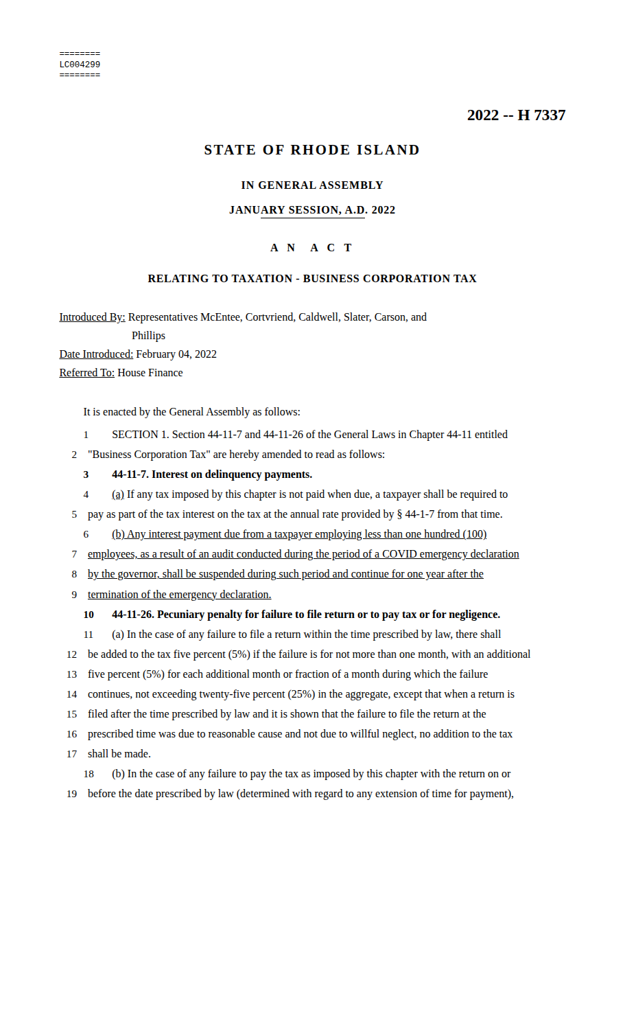========
LC004299
========
2022 -- H 7337
STATE OF RHODE ISLAND
IN GENERAL ASSEMBLY
JANUARY SESSION, A.D. 2022
A N A C T
RELATING TO TAXATION - BUSINESS CORPORATION TAX
Introduced By: Representatives McEntee, Cortvriend, Caldwell, Slater, Carson, and
Phillips
Date Introduced: February 04, 2022
Referred To: House Finance
It is enacted by the General Assembly as follows:
SECTION 1. Section 44-11-7 and 44-11-26 of the General Laws in Chapter 44-11 entitled
"Business Corporation Tax" are hereby amended to read as follows:
44-11-7. Interest on delinquency payments.
(a) If any tax imposed by this chapter is not paid when due, a taxpayer shall be required to
pay as part of the tax interest on the tax at the annual rate provided by § 44-1-7 from that time.
(b) Any interest payment due from a taxpayer employing less than one hundred (100)
employees, as a result of an audit conducted during the period of a COVID emergency declaration
by the governor, shall be suspended during such period and continue for one year after the
termination of the emergency declaration.
44-11-26. Pecuniary penalty for failure to file return or to pay tax or for negligence.
(a) In the case of any failure to file a return within the time prescribed by law, there shall
be added to the tax five percent (5%) if the failure is for not more than one month, with an additional
five percent (5%) for each additional month or fraction of a month during which the failure
continues, not exceeding twenty-five percent (25%) in the aggregate, except that when a return is
filed after the time prescribed by law and it is shown that the failure to file the return at the
prescribed time was due to reasonable cause and not due to willful neglect, no addition to the tax
shall be made.
(b) In the case of any failure to pay the tax as imposed by this chapter with the return on or
before the date prescribed by law (determined with regard to any extension of time for payment),